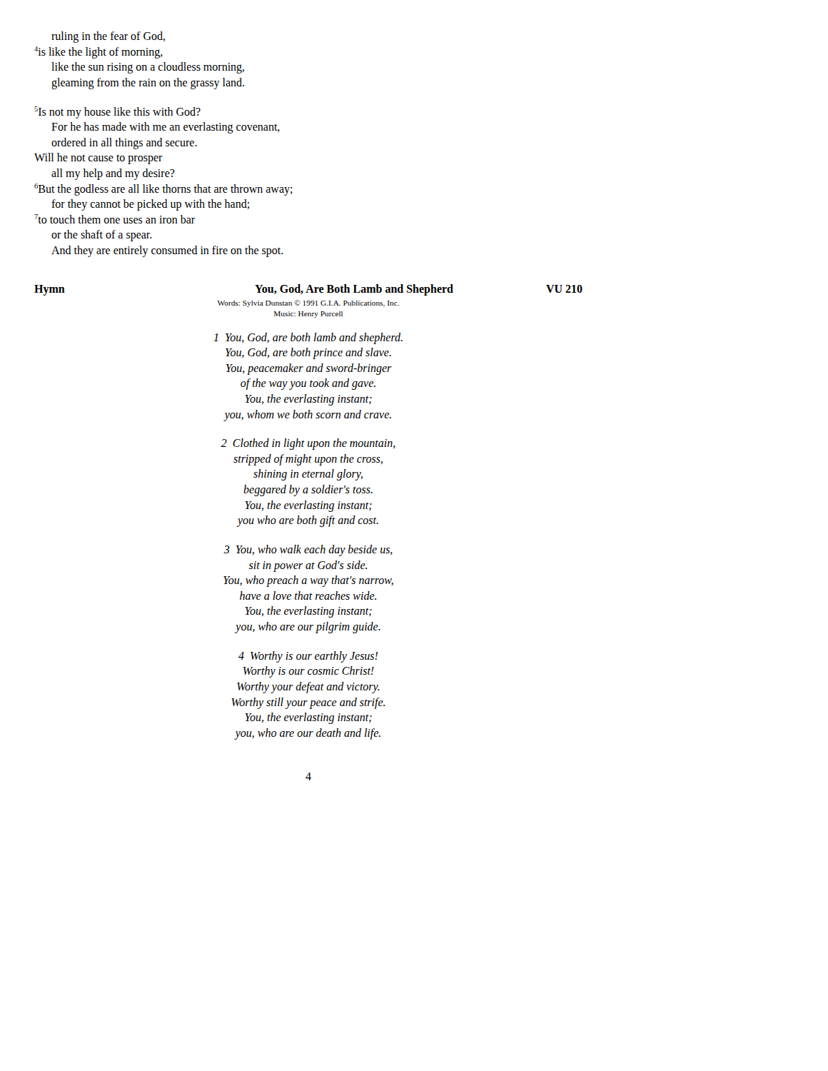ruling in the fear of God,
4is like the light of morning,
like the sun rising on a cloudless morning,
gleaming from the rain on the grassy land.
5 Is not my house like this with God?
For he has made with me an everlasting covenant,
ordered in all things and secure.
Will he not cause to prosper
all my help and my desire?
6 But the godless are all like thorns that are thrown away;
for they cannot be picked up with the hand;
7to touch them one uses an iron bar
or the shaft of a spear.
And they are entirely consumed in fire on the spot.
Hymn You, God, Are Both Lamb and Shepherd VU 210
Words: Sylvia Dunstan © 1991 G.I.A. Publications, Inc.
Music: Henry Purcell
1 You, God, are both lamb and shepherd.
You, God, are both prince and slave.
You, peacemaker and sword-bringer
of the way you took and gave.
You, the everlasting instant;
you, whom we both scorn and crave.
2 Clothed in light upon the mountain,
stripped of might upon the cross,
shining in eternal glory,
beggared by a soldier's toss.
You, the everlasting instant;
you who are both gift and cost.
3 You, who walk each day beside us,
sit in power at God's side.
You, who preach a way that's narrow,
have a love that reaches wide.
You, the everlasting instant;
you, who are our pilgrim guide.
4 Worthy is our earthly Jesus!
Worthy is our cosmic Christ!
Worthy your defeat and victory.
Worthy still your peace and strife.
You, the everlasting instant;
you, who are our death and life.
4